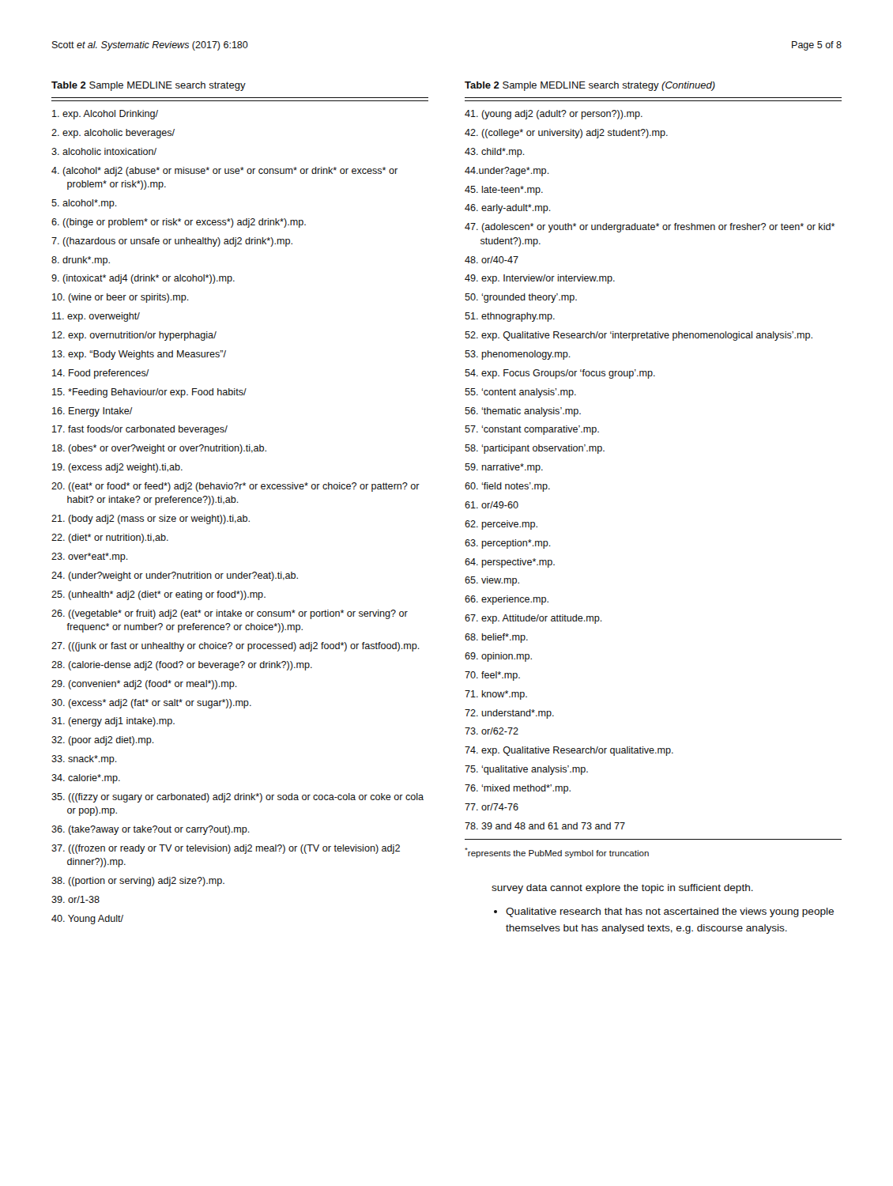Scott et al. Systematic Reviews (2017) 6:180
Page 5 of 8
Table 2 Sample MEDLINE search strategy
1. exp. Alcohol Drinking/
2. exp. alcoholic beverages/
3. alcoholic intoxication/
4. (alcohol* adj2 (abuse* or misuse* or use* or consum* or drink* or excess* or problem* or risk*)).mp.
5. alcohol*.mp.
6. ((binge or problem* or risk* or excess*) adj2 drink*).mp.
7. ((hazardous or unsafe or unhealthy) adj2 drink*).mp.
8. drunk*.mp.
9. (intoxicat* adj4 (drink* or alcohol*)).mp.
10. (wine or beer or spirits).mp.
11. exp. overweight/
12. exp. overnutrition/or hyperphagia/
13. exp. “Body Weights and Measures”/
14. Food preferences/
15. *Feeding Behaviour/or exp. Food habits/
16. Energy Intake/
17. fast foods/or carbonated beverages/
18. (obes* or over?weight or over?nutrition).ti,ab.
19. (excess adj2 weight).ti,ab.
20. ((eat* or food* or feed*) adj2 (behavio?r* or excessive* or choice? or pattern? or habit? or intake? or preference?)).ti,ab.
21. (body adj2 (mass or size or weight)).ti,ab.
22. (diet* or nutrition).ti,ab.
23. over*eat*.mp.
24. (under?weight or under?nutrition or under?eat).ti,ab.
25. (unhealth* adj2 (diet* or eating or food*)).mp.
26. ((vegetable* or fruit) adj2 (eat* or intake or consum* or portion* or serving? or frequenc* or number? or preference? or choice*)).mp.
27. (((junk or fast or unhealthy or choice? or processed) adj2 food*) or fastfood).mp.
28. (calorie-dense adj2 (food? or beverage? or drink?)).mp.
29. (convenien* adj2 (food* or meal*)).mp.
30. (excess* adj2 (fat* or salt* or sugar*)).mp.
31. (energy adj1 intake).mp.
32. (poor adj2 diet).mp.
33. snack*.mp.
34. calorie*.mp.
35. (((fizzy or sugary or carbonated) adj2 drink*) or soda or coca-cola or coke or cola or pop).mp.
36. (take?away or take?out or carry?out).mp.
37. (((frozen or ready or TV or television) adj2 meal?) or ((TV or television) adj2 dinner?)).mp.
38. ((portion or serving) adj2 size?).mp.
39. or/1-38
40. Young Adult/
Table 2 Sample MEDLINE search strategy (Continued)
41. (young adj2 (adult? or person?)).mp.
42. ((college* or university) adj2 student?).mp.
43. child*.mp.
44.under?age*.mp.
45. late-teen*.mp.
46. early-adult*.mp.
47. (adolescen* or youth* or undergraduate* or freshmen or fresher? or teen* or kid* student?).mp.
48. or/40-47
49. exp. Interview/or interview.mp.
50. ‘grounded theory’.mp.
51. ethnography.mp.
52. exp. Qualitative Research/or ‘interpretative phenomenological analysis’.mp.
53. phenomenology.mp.
54. exp. Focus Groups/or ‘focus group’.mp.
55. ‘content analysis’.mp.
56. ‘thematic analysis’.mp.
57. ‘constant comparative’.mp.
58. ‘participant observation’.mp.
59. narrative*.mp.
60. ‘field notes’.mp.
61. or/49-60
62. perceive.mp.
63. perception*.mp.
64. perspective*.mp.
65. view.mp.
66. experience.mp.
67. exp. Attitude/or attitude.mp.
68. belief*.mp.
69. opinion.mp.
70. feel*.mp.
71. know*.mp.
72. understand*.mp.
73. or/62-72
74. exp. Qualitative Research/or qualitative.mp.
75. ‘qualitative analysis’.mp.
76. ‘mixed method*’.mp.
77. or/74-76
78. 39 and 48 and 61 and 73 and 77
*represents the PubMed symbol for truncation
survey data cannot explore the topic in sufficient depth.
Qualitative research that has not ascertained the views young people themselves but has analysed texts, e.g. discourse analysis.